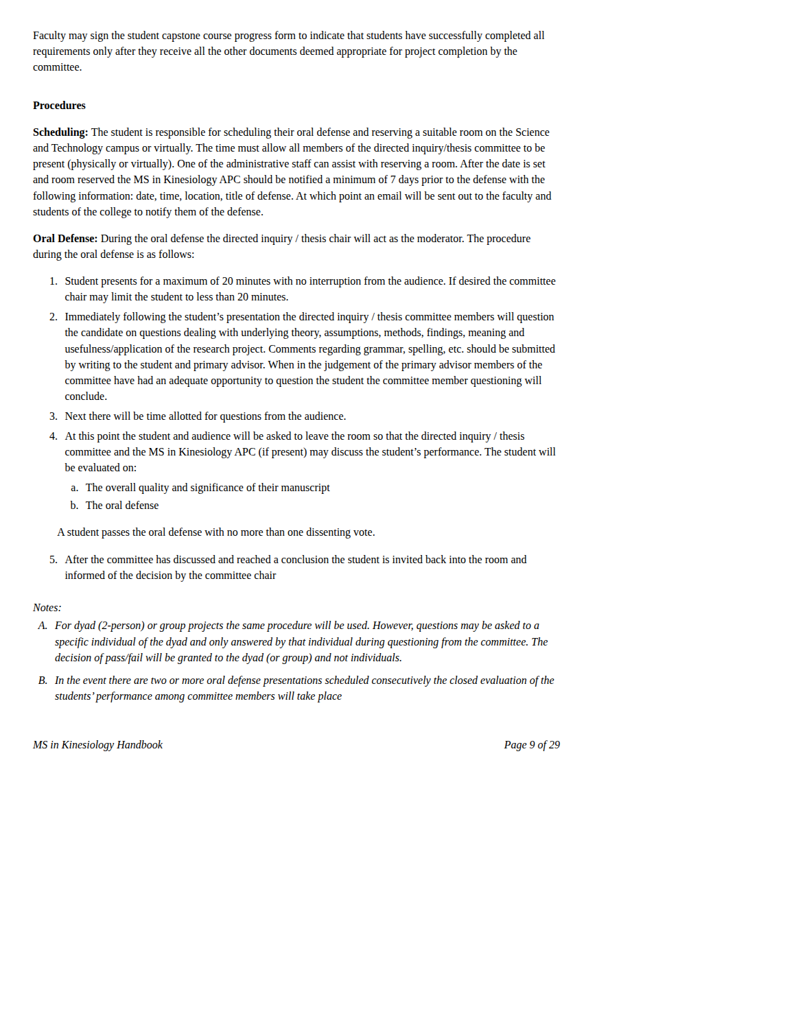Faculty may sign the student capstone course progress form to indicate that students have successfully completed all requirements only after they receive all the other documents deemed appropriate for project completion by the committee.
Procedures
Scheduling: The student is responsible for scheduling their oral defense and reserving a suitable room on the Science and Technology campus or virtually. The time must allow all members of the directed inquiry/thesis committee to be present (physically or virtually). One of the administrative staff can assist with reserving a room. After the date is set and room reserved the MS in Kinesiology APC should be notified a minimum of 7 days prior to the defense with the following information: date, time, location, title of defense. At which point an email will be sent out to the faculty and students of the college to notify them of the defense.
Oral Defense: During the oral defense the directed inquiry / thesis chair will act as the moderator. The procedure during the oral defense is as follows:
Student presents for a maximum of 20 minutes with no interruption from the audience. If desired the committee chair may limit the student to less than 20 minutes.
Immediately following the student’s presentation the directed inquiry / thesis committee members will question the candidate on questions dealing with underlying theory, assumptions, methods, findings, meaning and usefulness/application of the research project. Comments regarding grammar, spelling, etc. should be submitted by writing to the student and primary advisor. When in the judgement of the primary advisor members of the committee have had an adequate opportunity to question the student the committee member questioning will conclude.
Next there will be time allotted for questions from the audience.
At this point the student and audience will be asked to leave the room so that the directed inquiry / thesis committee and the MS in Kinesiology APC (if present) may discuss the student’s performance. The student will be evaluated on:
The overall quality and significance of their manuscript
The oral defense
A student passes the oral defense with no more than one dissenting vote.
After the committee has discussed and reached a conclusion the student is invited back into the room and informed of the decision by the committee chair
Notes:
For dyad (2-person) or group projects the same procedure will be used. However, questions may be asked to a specific individual of the dyad and only answered by that individual during questioning from the committee. The decision of pass/fail will be granted to the dyad (or group) and not individuals.
In the event there are two or more oral defense presentations scheduled consecutively the closed evaluation of the students’ performance among committee members will take place
MS in Kinesiology Handbook Page 9 of 29